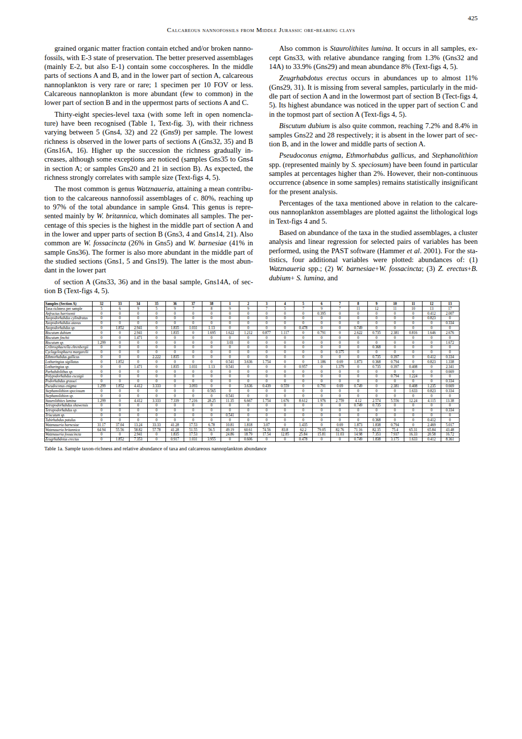425
Calcareous nannofossils from Middle Jurassic ore-bearing clays
grained organic matter fraction contain etched and/or broken nannofossils, with E-3 state of preservation. The better preserved assemblages (mainly E-2, but also E-1) contain some coccospheres. In the middle parts of sections A and B, and in the lower part of section A, calcareous nannoplankton is very rare or rare; 1 specimen per 10 FOV or less. Calcareous nannoplankton is more abundant (few to common) in the lower part of section B and in the uppermost parts of sections A and C.
Thirty-eight species-level taxa (with some left in open nomenclature) have been recognised (Table 1, Text-fig. 3), with their richness varying between 5 (Gns4, 32) and 22 (Gns9) per sample. The lowest richness is observed in the lower parts of sections A (Gns32, 35) and B (Gns16A, 16). Higher up the succession the richness gradually increases, although some exceptions are noticed (samples Gns35 to Gns4 in section A; or samples Gns20 and 21 in section B). As expected, the richness strongly correlates with sample size (Text-figs 4, 5).
The most common is genus Watznaueria, attaining a mean contribution to the calcareous nannofossil assemblages of c. 80%, reaching up to 97% of the total abundance in sample Gns4. This genus is represented mainly by W. britannica, which dominates all samples. The percentage of this species is the highest in the middle part of section A and in the lower and upper parts of section B (Gns3, 4 and Gns14, 21). Also common are W. fossacincta (26% in Gns5) and W. barnesiae (41% in sample Gns36). The former is also more abundant in the middle part of the studied sections (Gns1, 5 and Gns19). The latter is the most abundant in the lower part
of section A (Gns33, 36) and in the basal sample, Gns14A, of section B (Text-figs 4, 5).
Also common is Staurolithites lumina. It occurs in all samples, except Gns33, with relative abundance ranging from 1.3% (Gns32 and 14A) to 33.9% (Gns29) and mean abundance 8% (Text-figs 4, 5).
Zeugrhabdotus erectus occurs in abundances up to almost 11% (Gns29, 31). It is missing from several samples, particularly in the middle part of section A and in the lowermost part of section B (Tect-figs 4, 5). Its highest abundance was noticed in the upper part of section C and in the topmost part of section A (Text-figs 4, 5).
Biscutum dubium is also quite common, reaching 7.2% and 8.4% in samples Gns22 and 28 respectively; it is absent in the lower part of section B, and in the lower and middle parts of section A.
Pseudoconus enigma, Ethmorhabdus gallicus, and Stephanolithion spp. (represented mainly by S. speciosum) have been found in particular samples at percentages higher than 2%. However, their non-continuous occurrence (absence in some samples) remains statistically insignificant for the present analysis.
Percentages of the taxa mentioned above in relation to the calcareous nannoplankton assemblages are plotted against the lithological logs in Text-figs 4 and 5.
Based on abundance of the taxa in the studied assemblages, a cluster analysis and linear regression for selected pairs of variables has been performed, using the PAST software (Hammer et al. 2001). For the statistics, four additional variables were plotted: abundances of: (1) Watznaueria spp.; (2) W. barnesiae+W. fossacincta; (3) Z. erectus+B. dubium+ S. lumina, and
| Samples (Section A) | 32 | 33 | 34 | 35 | 36 | 37 | 38 | 1 | 2 | 3 | 4 | 5 | 6 | 7 | 8 | 9 | 10 | 11 | 12 | 13 |
| --- | --- | --- | --- | --- | --- | --- | --- | --- | --- | --- | --- | --- | --- | --- | --- | --- | --- | --- | --- | --- |
| Taxa richness per sample | 5 | 6 | 9 | 5 | 9 | 7 | 8 | 9 | 9 | 7 | 5 | 7 | 9 | 7 | 11 | 12 | 11 | 10 | 13 | 17 |
| Anfractus harrisonii | 0 | 0 | 0 | 0 | 0 | 0 | 0 | 0 | 0 | 0 | 0 | 0 | 0.395 | 0 | 0 | 0 | 0 | 0 | 0.412 | 2.007 |
| Axopodorhabdus cylindratus | 0 | 0 | 0 | 0 | 0 | 0 | 0 | 0 | 0 | 0 | 0 | 0 | 0 | 0 | 0 | 0 | 0 | 0 | 0.823 | 0 |
| Axopodorhabdus atavus | 0 | 0 | 0 | 0 | 0 | 0 | 0 | 0 | 0 | 0 | 0 | 0 | 0 | 0 | 0 | 0 | 0 | 0 | 0 | 0.334 |
| Axopodorhabdus sp. | 0 | 1.852 | 2.941 | 0 | 1.835 | 1.031 | 1.13 | 0 | 0 | 0 | 0 | 0.478 | 0 | 0 | 0.749 | 0 | 0 | 0 | 0 | 0 |
| Biscutum dubium | 0 | 0 | 2.941 | 0 | 1.835 | 0 | 1.695 | 1.622 | 1.212 | 0.877 | 1.117 | 0 | 0.791 | 0 | 2.622 | 0.735 | 2.381 | 0.816 | 1.646 | 2.676 |
| Biscutum finchii | 0 | 0 | 1.471 | 0 | 0 | 0 | 0 | 0 | 0 | 0 | 0 | 0 | 0 | 0 | 0 | 0 | 0 | 0 | 0 | 0 |
| Biscutum sp. | 1.299 | 0 | 0 | 0 | 0 | 0 | 0 | 3.03 | 0 | 0 | 0 | 0 | 0 | 0 | 0 | 0 | 0 | 0 | 0 | 1.672 |
| Cribrosphaerella ehrenbergii | 0 | 0 | 0 | 0 | 0 | 0 | 0 | 0 | 0 | 0 | 0 | 0 | 0 | 0 | 0 | 0.368 | 0 | 0 | 0 | 0 |
| Cyclagelosphaera margarelii | 0 | 0 | 0 | 0 | 0 | 0 | 0 | 0 | 0 | 0 | 0 | 0 | 0 | 0.375 | 0 | 0 | 0 | 0 | 0 | 0 |
| Ethmorhabdus gallicus | 0 | 0 | 0 | 2.222 | 1.835 | 0 | 0 | 0 | 0 | 0 | 0 | 0 | 0 | 0 | 0 | 0.735 | 0.397 | 0 | 0.412 | 0.334 |
| Lotharingius sigillatus | 0 | 1.852 | 0 | 0 | 0 | 0 | 0 | 0.541 | 3.636 | 1.754 | 0 | 0 | 1.186 | 0.69 | 1.873 | 0.368 | 0.794 | 0 | 0.823 | 1.338 |
| Lotharingius sp. | 0 | 0 | 1.471 | 0 | 1.835 | 1.031 | 1.13 | 0.541 | 0 | 0 | 0 | 0.957 | 0 | 1.379 | 0 | 0.735 | 0.397 | 0.408 | 0 | 2.341 |
| Parhabdolithus sp. | 0 | 0 | 0 | 0 | 0 | 0 | 0 | 0 | 0 | 0 | 0 | 0 | 0 | 0 | 0 | 0 | 0 | 0 | 0 | 0.669 |
| Polypodorhabdus escaigii | 0 | 0 | 0 | 0 | 0 | 0 | 0 | 0 | 0 | 0 | 0 | 0 | 0 | 0 | 0 | 0 | 0.794 | 1.224 | 0 | 0 |
| Podorhabdus grassei | 0 | 0 | 0 | 0 | 0 | 0 | 0 | 0 | 0 | 0 | 0 | 0 | 0 | 0 | 0 | 0 | 0 | 0 | 0 | 0.334 |
| Pseudoconus enigma | 1.299 | 1.852 | 4.412 | 3.333 | 0 | 3.093 | 0 | 0 | 3.636 | 0.439 | 0.559 | 0 | 0.791 | 0.69 | 0.749 | 0 | 2.381 | 0.408 | 1.235 | 0.669 |
| Stephanolithion speciosum | 0 | 0 | 0 | 0 | 0 | 0 | 0.565 | 0 | 0 | 0 | 0 | 0 | 0 | 0 | 0 | 0 | 0 | 1.633 | 0.823 | 0.334 |
| Stephanolithion sp. | 0 | 0 | 0 | 0 | 0 | 0 | 0 | 0.541 | 0 | 0 | 0 | 0 | 0 | 0 | 0 | 0 | 0 | 0 | 0 | 0 |
| Staurolithites lumina | 1.299 | 0 | 4.412 | 3.333 | 7.339 | 7.216 | 28.25 | 11.35 | 6.667 | 1.754 | 1.676 | 8.612 | 1.976 | 2.759 | 4.12 | 2.574 | 5.556 | 12.24 | 4.115 | 13.38 |
| Tetrapodorhabdus shawensis | 0 | 0 | 0 | 0 | 0 | 0 | 0 | 0 | 0 | 0 | 0 | 0 | 0 | 0 | 0.749 | 0.735 | 0 | 0 | 0 | 0 |
| Tetrapodorhabdus sp. | 0 | 0 | 0 | 0 | 0 | 0 | 0 | 0 | 0 | 0 | 0 | 0 | 0 | 0 | 0 | 0 | 0 | 0 | 0 | 0.334 |
| Triscutum sp. | 0 | 0 | 0 | 0 | 0 | 0 | 0 | 0.541 | 0 | 0 | 0 | 0 | 0 | 0 | 0 | 0 | 0 | 0 | 0 | 0 |
| Tubirhabdus patulus | 0 | 0 | 0 | 0 | 0 | 0 | 0 | 0 | 0 | 0 | 0 | 0 | 0 | 0 | 0 | 0.368 | 0 | 0 | 0.412 | 0 |
| Watznaueria barnesiae | 31.17 | 37.04 | 13.24 | 33.33 | 41.28 | 17.53 | 6.78 | 10.81 | 1.818 | 3.07 | 0 | 1.435 | 0 | 0.69 | 1.873 | 1.838 | 0.794 | 0 | 2.469 | 5.017 |
| Watznaueria britannica | 64.94 | 55.56 | 58.82 | 57.78 | 41.28 | 51.55 | 56.5 | 49.19 | 60.61 | 74.56 | 83.8 | 62.2 | 79.05 | 82.76 | 71.16 | 82.35 | 75.4 | 65.31 | 65.84 | 43.48 |
| Watznaueria fossacincta | 0 | 0 | 2.941 | 0 | 1.835 | 17.53 | 0 | 24.86 | 18.79 | 17.54 | 12.85 | 25.84 | 15.81 | 11.03 | 14.98 | 7.353 | 7.937 | 16.33 | 20.58 | 16.72 |
| Zeugrhabdotus erectus | 0 | 1.852 | 7.353 | 0 | 0.917 | 1.031 | 3.955 | 0 | 0.606 | 0 | 0 | 0.478 | 0 | 0 | 0.749 | 1.838 | 3.175 | 1.633 | 0.412 | 8.361 |
Table 1a. Sample taxon-richness and relative abundance of taxa and calcareous nannoplankton abundance